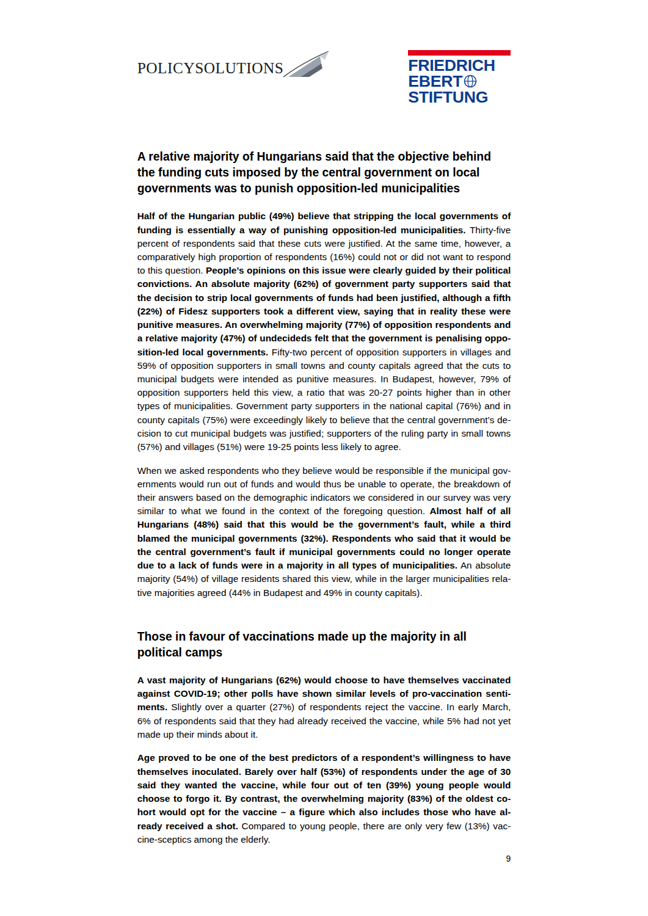POLICYSOLUTIONS
FRIEDRICH EBERT STIFTUNG
A relative majority of Hungarians said that the objective behind the funding cuts imposed by the central government on local governments was to punish opposition-led municipalities
Half of the Hungarian public (49%) believe that stripping the local governments of funding is essentially a way of punishing opposition-led municipalities. Thirty-five percent of respondents said that these cuts were justified. At the same time, however, a comparatively high proportion of respondents (16%) could not or did not want to respond to this question. People’s opinions on this issue were clearly guided by their political convictions. An absolute majority (62%) of government party supporters said that the decision to strip local governments of funds had been justified, although a fifth (22%) of Fidesz supporters took a different view, saying that in reality these were punitive measures. An overwhelming majority (77%) of opposition respondents and a relative majority (47%) of undecideds felt that the government is penalising opposition-led local governments. Fifty-two percent of opposition supporters in villages and 59% of opposition supporters in small towns and county capitals agreed that the cuts to municipal budgets were intended as punitive measures. In Budapest, however, 79% of opposition supporters held this view, a ratio that was 20-27 points higher than in other types of municipalities. Government party supporters in the national capital (76%) and in county capitals (75%) were exceedingly likely to believe that the central government’s decision to cut municipal budgets was justified; supporters of the ruling party in small towns (57%) and villages (51%) were 19-25 points less likely to agree.
When we asked respondents who they believe would be responsible if the municipal governments would run out of funds and would thus be unable to operate, the breakdown of their answers based on the demographic indicators we considered in our survey was very similar to what we found in the context of the foregoing question. Almost half of all Hungarians (48%) said that this would be the government’s fault, while a third blamed the municipal governments (32%). Respondents who said that it would be the central government’s fault if municipal governments could no longer operate due to a lack of funds were in a majority in all types of municipalities. An absolute majority (54%) of village residents shared this view, while in the larger municipalities relative majorities agreed (44% in Budapest and 49% in county capitals).
Those in favour of vaccinations made up the majority in all political camps
A vast majority of Hungarians (62%) would choose to have themselves vaccinated against COVID-19; other polls have shown similar levels of pro-vaccination sentiments. Slightly over a quarter (27%) of respondents reject the vaccine. In early March, 6% of respondents said that they had already received the vaccine, while 5% had not yet made up their minds about it.
Age proved to be one of the best predictors of a respondent’s willingness to have themselves inoculated. Barely over half (53%) of respondents under the age of 30 said they wanted the vaccine, while four out of ten (39%) young people would choose to forgo it. By contrast, the overwhelming majority (83%) of the oldest cohort would opt for the vaccine – a figure which also includes those who have already received a shot. Compared to young people, there are only very few (13%) vaccine-sceptics among the elderly.
9